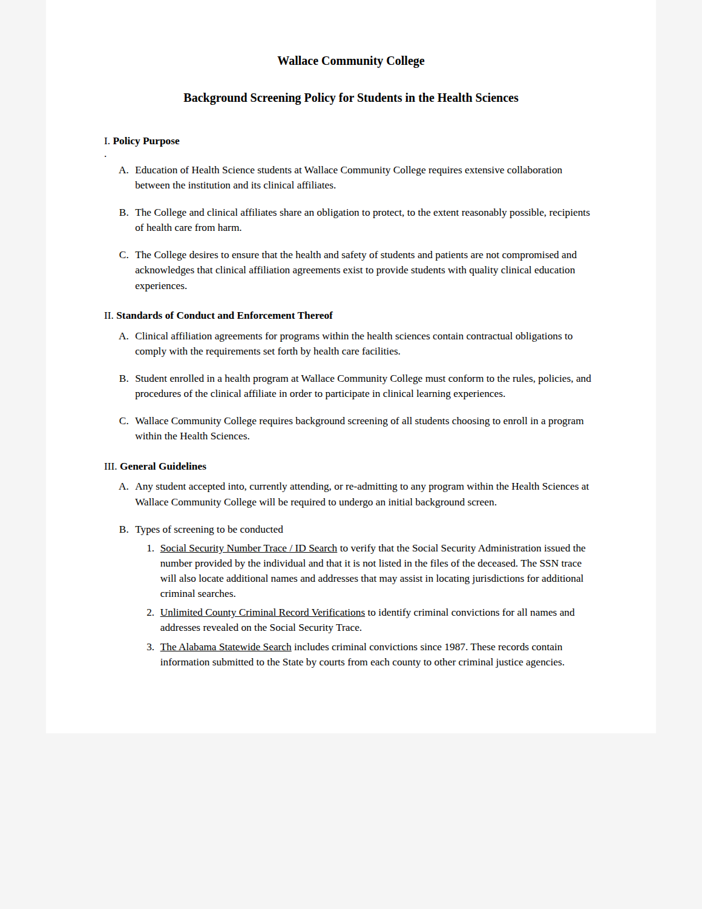Wallace Community College
Background Screening Policy for Students in the Health Sciences
I. Policy Purpose
.
Education of Health Science students at Wallace Community College requires extensive collaboration between the institution and its clinical affiliates.
The College and clinical affiliates share an obligation to protect, to the extent reasonably possible, recipients of health care from harm.
The College desires to ensure that the health and safety of students and patients are not compromised and acknowledges that clinical affiliation agreements exist to provide students with quality clinical education experiences.
II. Standards of Conduct and Enforcement Thereof
Clinical affiliation agreements for programs within the health sciences contain contractual obligations to comply with the requirements set forth by health care facilities.
Student enrolled in a health program at Wallace Community College must conform to the rules, policies, and procedures of the clinical affiliate in order to participate in clinical learning experiences.
Wallace Community College requires background screening of all students choosing to enroll in a program within the Health Sciences.
III. General Guidelines
Any student accepted into, currently attending, or re-admitting to any program within the Health Sciences at Wallace Community College will be required to undergo an initial background screen.
Types of screening to be conducted
Social Security Number Trace / ID Search to verify that the Social Security Administration issued the number provided by the individual and that it is not listed in the files of the deceased. The SSN trace will also locate additional names and addresses that may assist in locating jurisdictions for additional criminal searches.
Unlimited County Criminal Record Verifications to identify criminal convictions for all names and addresses revealed on the Social Security Trace.
The Alabama Statewide Search includes criminal convictions since 1987. These records contain information submitted to the State by courts from each county to other criminal justice agencies.